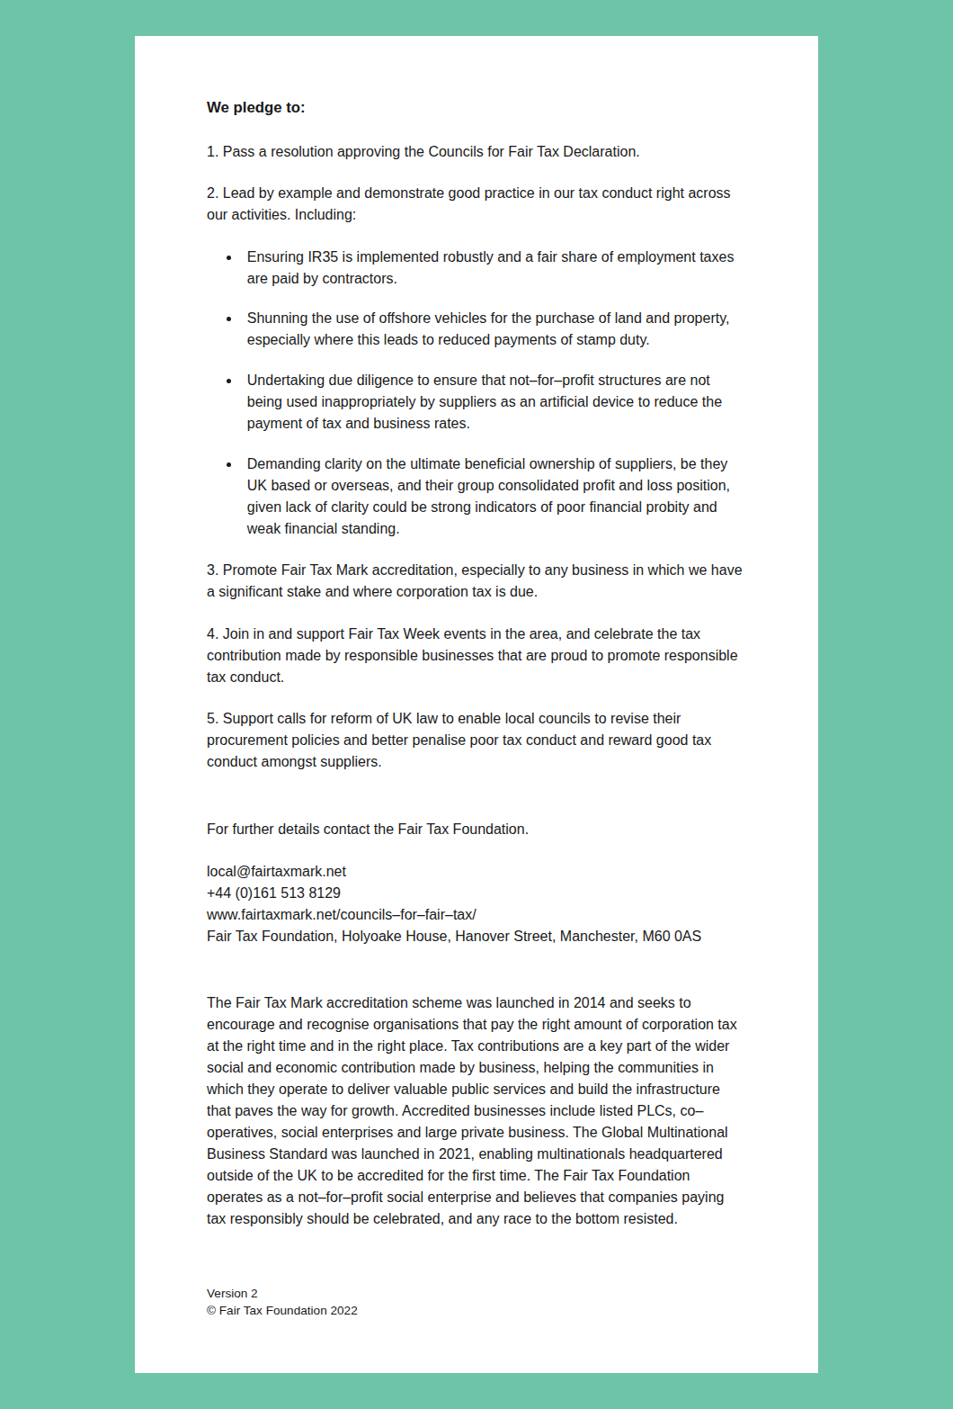We pledge to:
1. Pass a resolution approving the Councils for Fair Tax Declaration.
2. Lead by example and demonstrate good practice in our tax conduct right across our activities. Including:
Ensuring IR35 is implemented robustly and a fair share of employment taxes are paid by contractors.
Shunning the use of offshore vehicles for the purchase of land and property, especially where this leads to reduced payments of stamp duty.
Undertaking due diligence to ensure that not–for–profit structures are not being used inappropriately by suppliers as an artificial device to reduce the payment of tax and business rates.
Demanding clarity on the ultimate beneficial ownership of suppliers, be they UK based or overseas, and their group consolidated profit and loss position, given lack of clarity could be strong indicators of poor financial probity and weak financial standing.
3. Promote Fair Tax Mark accreditation, especially to any business in which we have a significant stake and where corporation tax is due.
4. Join in and support Fair Tax Week events in the area, and celebrate the tax contribution made by responsible businesses that are proud to promote responsible tax conduct.
5. Support calls for reform of UK law to enable local councils to revise their procurement policies and better penalise poor tax conduct and reward good tax conduct amongst suppliers.
For further details contact the Fair Tax Foundation.
local@fairtaxmark.net
+44 (0)161 513 8129
www.fairtaxmark.net/councils–for–fair–tax/
Fair Tax Foundation, Holyoake House, Hanover Street, Manchester, M60 0AS
The Fair Tax Mark accreditation scheme was launched in 2014 and seeks to encourage and recognise organisations that pay the right amount of corporation tax at the right time and in the right place. Tax contributions are a key part of the wider social and economic contribution made by business, helping the communities in which they operate to deliver valuable public services and build the infrastructure that paves the way for growth. Accredited businesses include listed PLCs, co–operatives, social enterprises and large private business. The Global Multinational Business Standard was launched in 2021, enabling multinationals headquartered outside of the UK to be accredited for the first time. The Fair Tax Foundation operates as a not–for–profit social enterprise and believes that companies paying tax responsibly should be celebrated, and any race to the bottom resisted.
Version 2
© Fair Tax Foundation 2022